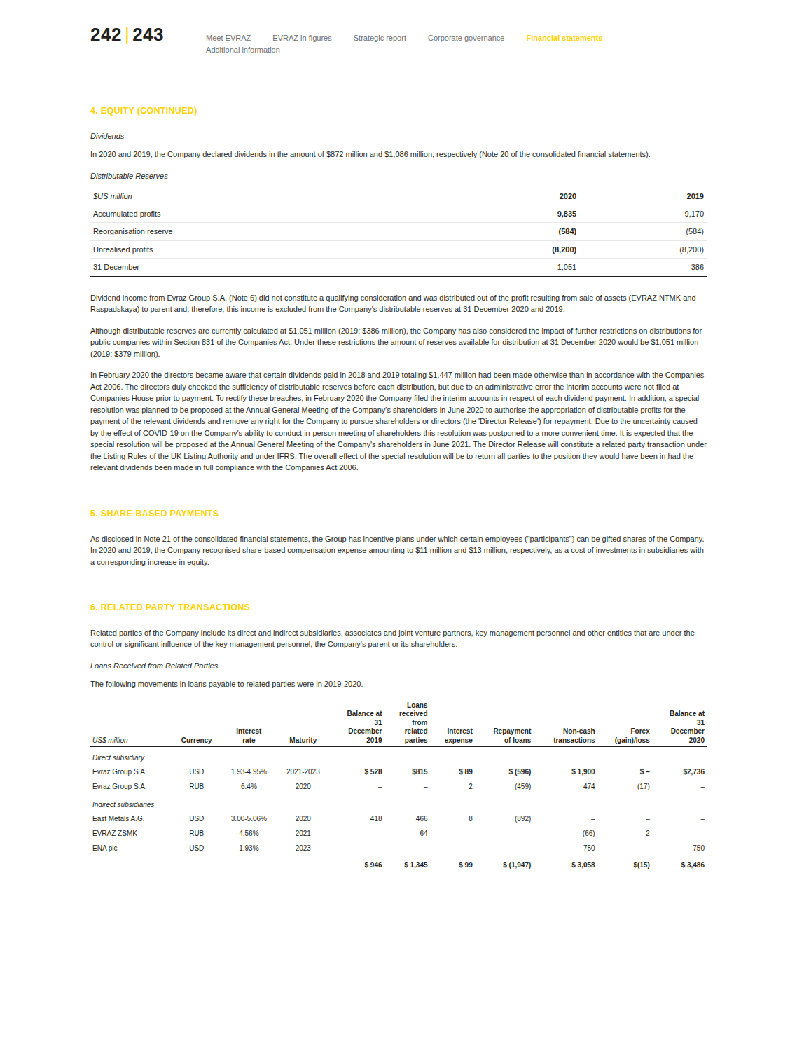242|243
Meet EVRAZ EVRAZ in figures Strategic report Corporate governance Financial statements Additional information
4. EQUITY (CONTINUED)
Dividends
In 2020 and 2019, the Company declared dividends in the amount of $872 million and $1,086 million, respectively (Note 20 of the consolidated financial statements).
Distributable Reserves
| $US million | 2020 | 2019 |
| --- | --- | --- |
| Accumulated profits | 9,835 | 9,170 |
| Reorganisation reserve | (584) | (584) |
| Unrealised profits | (8,200) | (8,200) |
| 31 December | 1,051 | 386 |
Dividend income from Evraz Group S.A. (Note 6) did not constitute a qualifying consideration and was distributed out of the profit resulting from sale of assets (EVRAZ NTMK and Raspadskaya) to parent and, therefore, this income is excluded from the Company's distributable reserves at 31 December 2020 and 2019.
Although distributable reserves are currently calculated at $1,051 million (2019: $386 million), the Company has also considered the impact of further restrictions on distributions for public companies within Section 831 of the Companies Act. Under these restrictions the amount of reserves available for distribution at 31 December 2020 would be $1,051 million (2019: $379 million).
In February 2020 the directors became aware that certain dividends paid in 2018 and 2019 totaling $1,447 million had been made otherwise than in accordance with the Companies Act 2006. The directors duly checked the sufficiency of distributable reserves before each distribution, but due to an administrative error the interim accounts were not filed at Companies House prior to payment. To rectify these breaches, in February 2020 the Company filed the interim accounts in respect of each dividend payment. In addition, a special resolution was planned to be proposed at the Annual General Meeting of the Company's shareholders in June 2020 to authorise the appropriation of distributable profits for the payment of the relevant dividends and remove any right for the Company to pursue shareholders or directors (the 'Director Release') for repayment. Due to the uncertainty caused by the effect of COVID-19 on the Company's ability to conduct in-person meeting of shareholders this resolution was postponed to a more convenient time. It is expected that the special resolution will be proposed at the Annual General Meeting of the Company's shareholders in June 2021. The Director Release will constitute a related party transaction under the Listing Rules of the UK Listing Authority and under IFRS. The overall effect of the special resolution will be to return all parties to the position they would have been in had the relevant dividends been made in full compliance with the Companies Act 2006.
5. SHARE-BASED PAYMENTS
As disclosed in Note 21 of the consolidated financial statements, the Group has incentive plans under which certain employees ("participants") can be gifted shares of the Company. In 2020 and 2019, the Company recognised share-based compensation expense amounting to $11 million and $13 million, respectively, as a cost of investments in subsidiaries with a corresponding increase in equity.
6. RELATED PARTY TRANSACTIONS
Related parties of the Company include its direct and indirect subsidiaries, associates and joint venture partners, key management personnel and other entities that are under the control or significant influence of the key management personnel, the Company's parent or its shareholders.
Loans Received from Related Parties
The following movements in loans payable to related parties were in 2019-2020.
| US$ million | Currency | Interest rate | Maturity | Balance at 31 December 2019 | Loans received from related parties | Interest expense | Repayment of loans | Non-cash transactions | Forex (gain)/loss | Balance at 31 December 2020 |
| --- | --- | --- | --- | --- | --- | --- | --- | --- | --- | --- |
| Direct subsidiary |
| Evraz Group S.A. | USD | 1.93-4.95% | 2021-2023 | $ 528 | $815 | $ 89 | $ (596) | $ 1,900 | $ – | $2,736 |
| Evraz Group S.A. | RUB | 6.4% | 2020 | – | – | 2 | (459) | 474 | (17) | – |
| Indirect subsidiaries |
| East Metals A.G. | USD | 3.00-5.06% | 2020 | 418 | 466 | 8 | (892) | – | – | – |
| EVRAZ ZSMK | RUB | 4.56% | 2021 | – | 64 | – | – | (66) | 2 | – |
| ENA plc | USD | 1.93% | 2023 | – | – | – | – | 750 | – | 750 |
| | | | | $ 946 | $ 1,345 | $ 99 | $ (1,947) | $ 3,058 | $(15) | $ 3,486 |